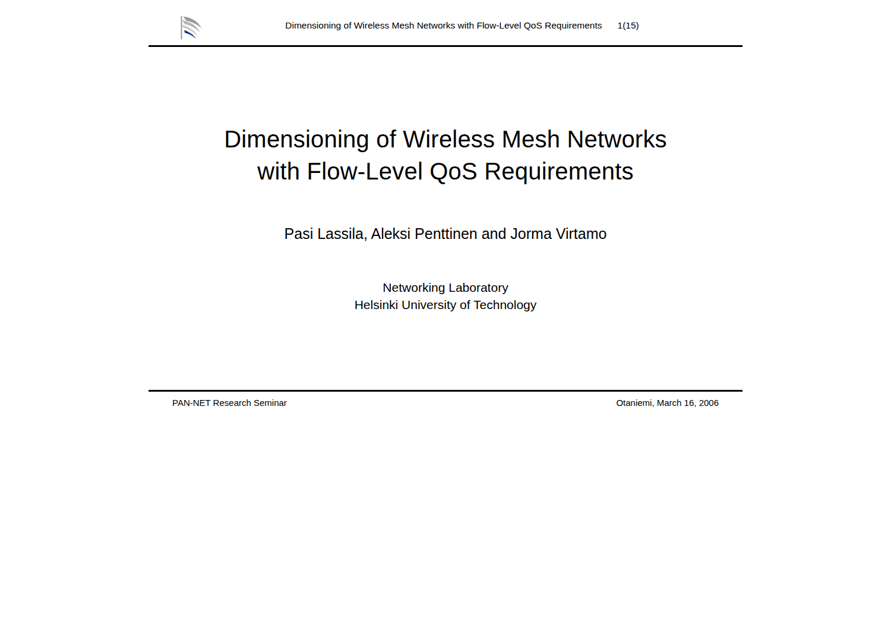Dimensioning of Wireless Mesh Networks with Flow-Level QoS Requirements1(15)
Dimensioning of Wireless Mesh Networks
with Flow-Level QoS Requirements
Pasi Lassila, Aleksi Penttinen and Jorma Virtamo
Networking Laboratory
Helsinki University of Technology
PAN-NET Research Seminar
Otaniemi, March 16, 2006